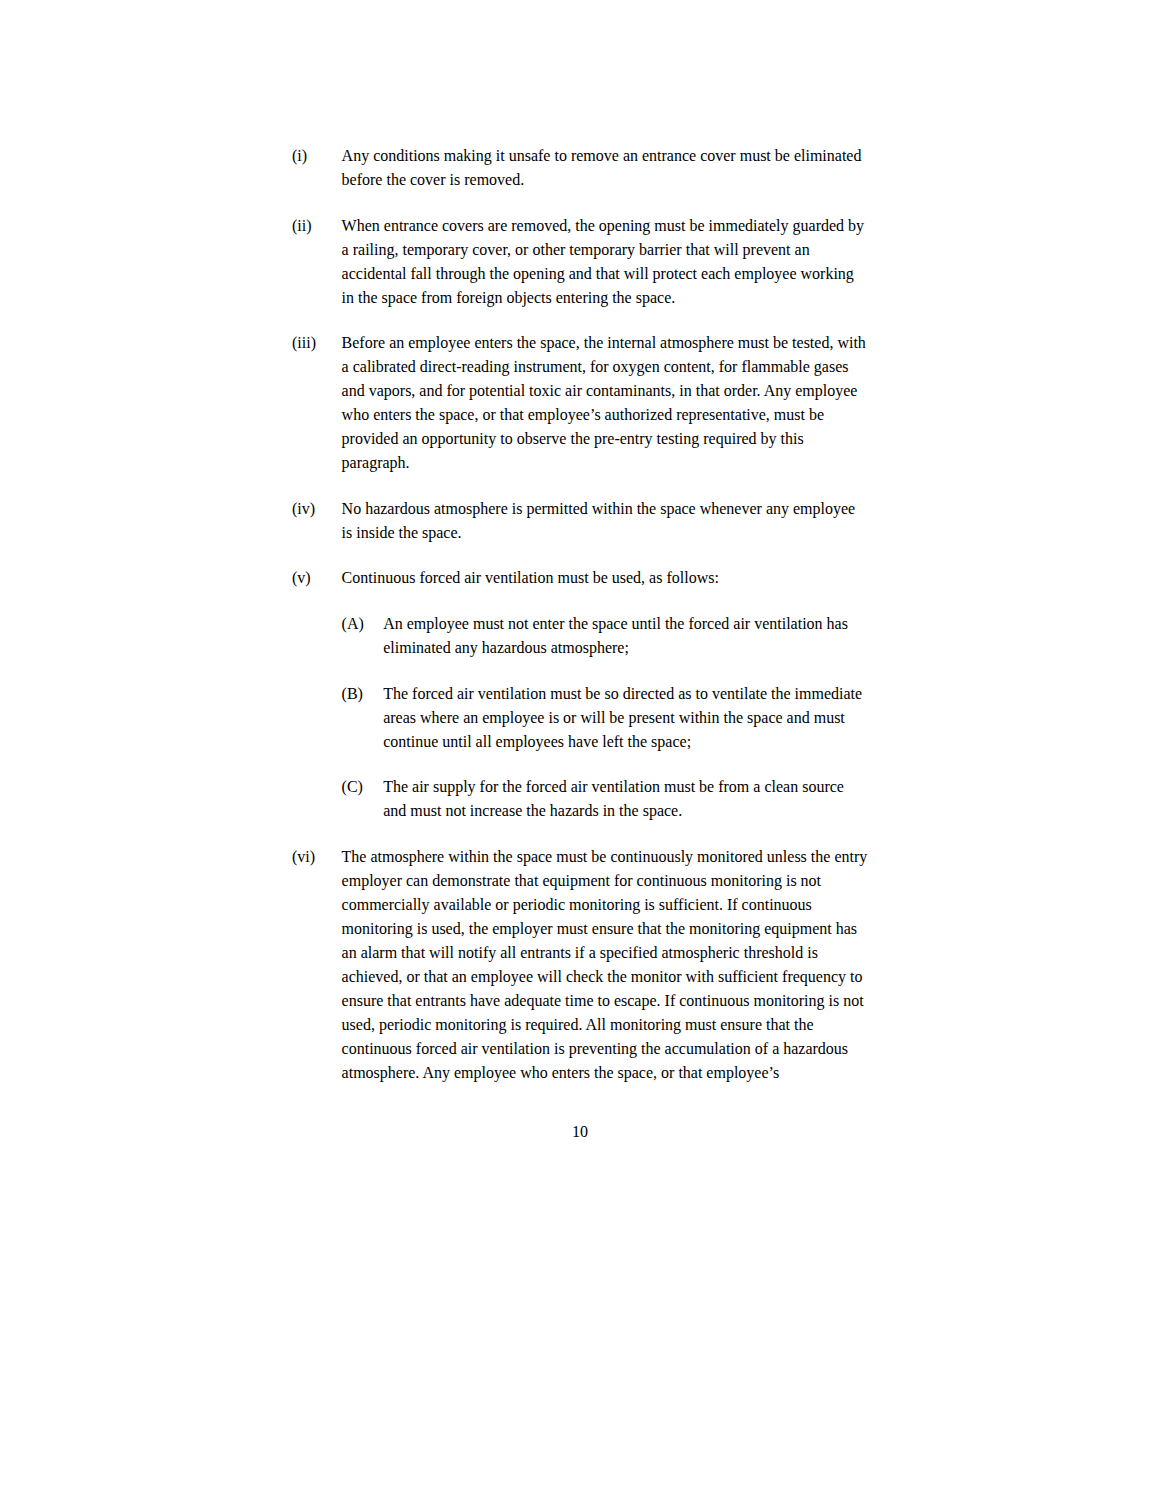(i) Any conditions making it unsafe to remove an entrance cover must be eliminated before the cover is removed.
(ii) When entrance covers are removed, the opening must be immediately guarded by a railing, temporary cover, or other temporary barrier that will prevent an accidental fall through the opening and that will protect each employee working in the space from foreign objects entering the space.
(iii) Before an employee enters the space, the internal atmosphere must be tested, with a calibrated direct-reading instrument, for oxygen content, for flammable gases and vapors, and for potential toxic air contaminants, in that order. Any employee who enters the space, or that employee’s authorized representative, must be provided an opportunity to observe the pre-entry testing required by this paragraph.
(iv) No hazardous atmosphere is permitted within the space whenever any employee is inside the space.
(v) Continuous forced air ventilation must be used, as follows:
(A) An employee must not enter the space until the forced air ventilation has eliminated any hazardous atmosphere;
(B) The forced air ventilation must be so directed as to ventilate the immediate areas where an employee is or will be present within the space and must continue until all employees have left the space;
(C) The air supply for the forced air ventilation must be from a clean source and must not increase the hazards in the space.
(vi) The atmosphere within the space must be continuously monitored unless the entry employer can demonstrate that equipment for continuous monitoring is not commercially available or periodic monitoring is sufficient. If continuous monitoring is used, the employer must ensure that the monitoring equipment has an alarm that will notify all entrants if a specified atmospheric threshold is achieved, or that an employee will check the monitor with sufficient frequency to ensure that entrants have adequate time to escape. If continuous monitoring is not used, periodic monitoring is required. All monitoring must ensure that the continuous forced air ventilation is preventing the accumulation of a hazardous atmosphere. Any employee who enters the space, or that employee’s
10